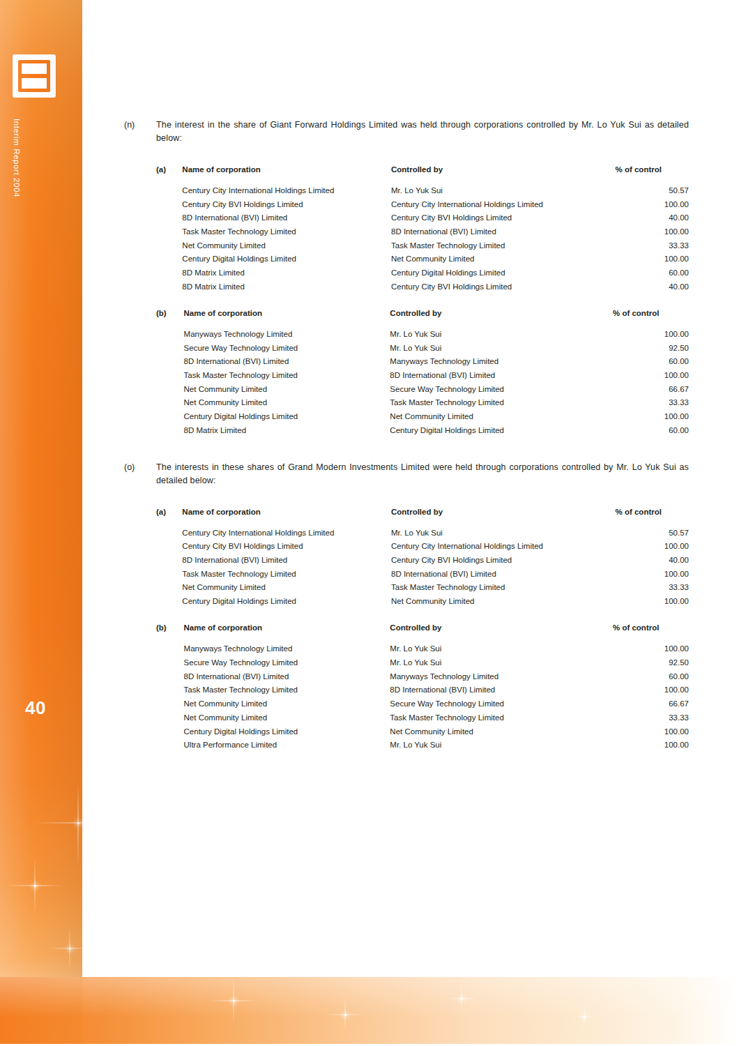Interim Report 2004
40
(n)
The interest in the share of Giant Forward Holdings Limited was held through corporations controlled by Mr. Lo Yuk Sui as detailed below:
| (a) | Name of corporation | Controlled by | % of control |
| --- | --- | --- | --- |
| | Century City International Holdings Limited | Mr. Lo Yuk Sui | 50.57 |
| | Century City BVI Holdings Limited | Century City International Holdings Limited | 100.00 |
| | 8D International (BVI) Limited | Century City BVI Holdings Limited | 40.00 |
| | Task Master Technology Limited | 8D International (BVI) Limited | 100.00 |
| | Net Community Limited | Task Master Technology Limited | 33.33 |
| | Century Digital Holdings Limited | Net Community Limited | 100.00 |
| | 8D Matrix Limited | Century Digital Holdings Limited | 60.00 |
| | 8D Matrix Limited | Century City BVI Holdings Limited | 40.00 |
| (b) | Name of corporation | Controlled by | % of control |
| --- | --- | --- | --- |
| | Manyways Technology Limited | Mr. Lo Yuk Sui | 100.00 |
| | Secure Way Technology Limited | Mr. Lo Yuk Sui | 92.50 |
| | 8D International (BVI) Limited | Manyways Technology Limited | 60.00 |
| | Task Master Technology Limited | 8D International (BVI) Limited | 100.00 |
| | Net Community Limited | Secure Way Technology Limited | 66.67 |
| | Net Community Limited | Task Master Technology Limited | 33.33 |
| | Century Digital Holdings Limited | Net Community Limited | 100.00 |
| | 8D Matrix Limited | Century Digital Holdings Limited | 60.00 |
(o)
The interests in these shares of Grand Modern Investments Limited were held through corporations controlled by Mr. Lo Yuk Sui as detailed below:
| (a) | Name of corporation | Controlled by | % of control |
| --- | --- | --- | --- |
| | Century City International Holdings Limited | Mr. Lo Yuk Sui | 50.57 |
| | Century City BVI Holdings Limited | Century City International Holdings Limited | 100.00 |
| | 8D International (BVI) Limited | Century City BVI Holdings Limited | 40.00 |
| | Task Master Technology Limited | 8D International (BVI) Limited | 100.00 |
| | Net Community Limited | Task Master Technology Limited | 33.33 |
| | Century Digital Holdings Limited | Net Community Limited | 100.00 |
| (b) | Name of corporation | Controlled by | % of control |
| --- | --- | --- | --- |
| | Manyways Technology Limited | Mr. Lo Yuk Sui | 100.00 |
| | Secure Way Technology Limited | Mr. Lo Yuk Sui | 92.50 |
| | 8D International (BVI) Limited | Manyways Technology Limited | 60.00 |
| | Task Master Technology Limited | 8D International (BVI) Limited | 100.00 |
| | Net Community Limited | Secure Way Technology Limited | 66.67 |
| | Net Community Limited | Task Master Technology Limited | 33.33 |
| | Century Digital Holdings Limited | Net Community Limited | 100.00 |
| | Ultra Performance Limited | Mr. Lo Yuk Sui | 100.00 |